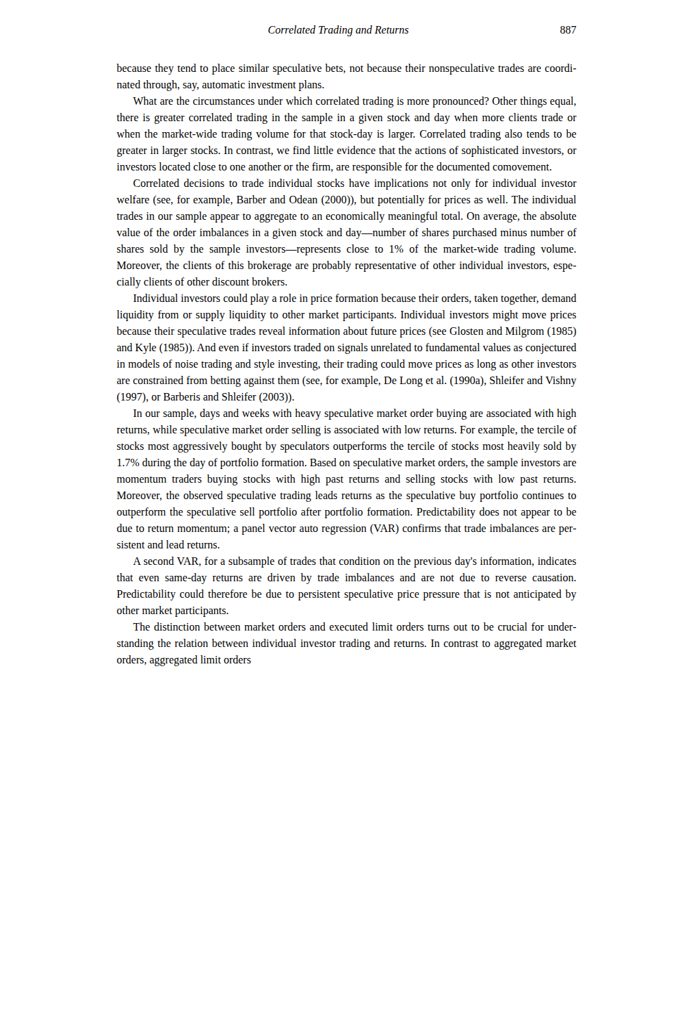Correlated Trading and Returns 887
because they tend to place similar speculative bets, not because their nonspeculative trades are coordinated through, say, automatic investment plans.
What are the circumstances under which correlated trading is more pronounced? Other things equal, there is greater correlated trading in the sample in a given stock and day when more clients trade or when the market-wide trading volume for that stock-day is larger. Correlated trading also tends to be greater in larger stocks. In contrast, we find little evidence that the actions of sophisticated investors, or investors located close to one another or the firm, are responsible for the documented comovement.
Correlated decisions to trade individual stocks have implications not only for individual investor welfare (see, for example, Barber and Odean (2000)), but potentially for prices as well. The individual trades in our sample appear to aggregate to an economically meaningful total. On average, the absolute value of the order imbalances in a given stock and day—number of shares purchased minus number of shares sold by the sample investors—represents close to 1% of the market-wide trading volume. Moreover, the clients of this brokerage are probably representative of other individual investors, especially clients of other discount brokers.
Individual investors could play a role in price formation because their orders, taken together, demand liquidity from or supply liquidity to other market participants. Individual investors might move prices because their speculative trades reveal information about future prices (see Glosten and Milgrom (1985) and Kyle (1985)). And even if investors traded on signals unrelated to fundamental values as conjectured in models of noise trading and style investing, their trading could move prices as long as other investors are constrained from betting against them (see, for example, De Long et al. (1990a), Shleifer and Vishny (1997), or Barberis and Shleifer (2003)).
In our sample, days and weeks with heavy speculative market order buying are associated with high returns, while speculative market order selling is associated with low returns. For example, the tercile of stocks most aggressively bought by speculators outperforms the tercile of stocks most heavily sold by 1.7% during the day of portfolio formation. Based on speculative market orders, the sample investors are momentum traders buying stocks with high past returns and selling stocks with low past returns. Moreover, the observed speculative trading leads returns as the speculative buy portfolio continues to outperform the speculative sell portfolio after portfolio formation. Predictability does not appear to be due to return momentum; a panel vector auto regression (VAR) confirms that trade imbalances are persistent and lead returns.
A second VAR, for a subsample of trades that condition on the previous day's information, indicates that even same-day returns are driven by trade imbalances and are not due to reverse causation. Predictability could therefore be due to persistent speculative price pressure that is not anticipated by other market participants.
The distinction between market orders and executed limit orders turns out to be crucial for understanding the relation between individual investor trading and returns. In contrast to aggregated market orders, aggregated limit orders